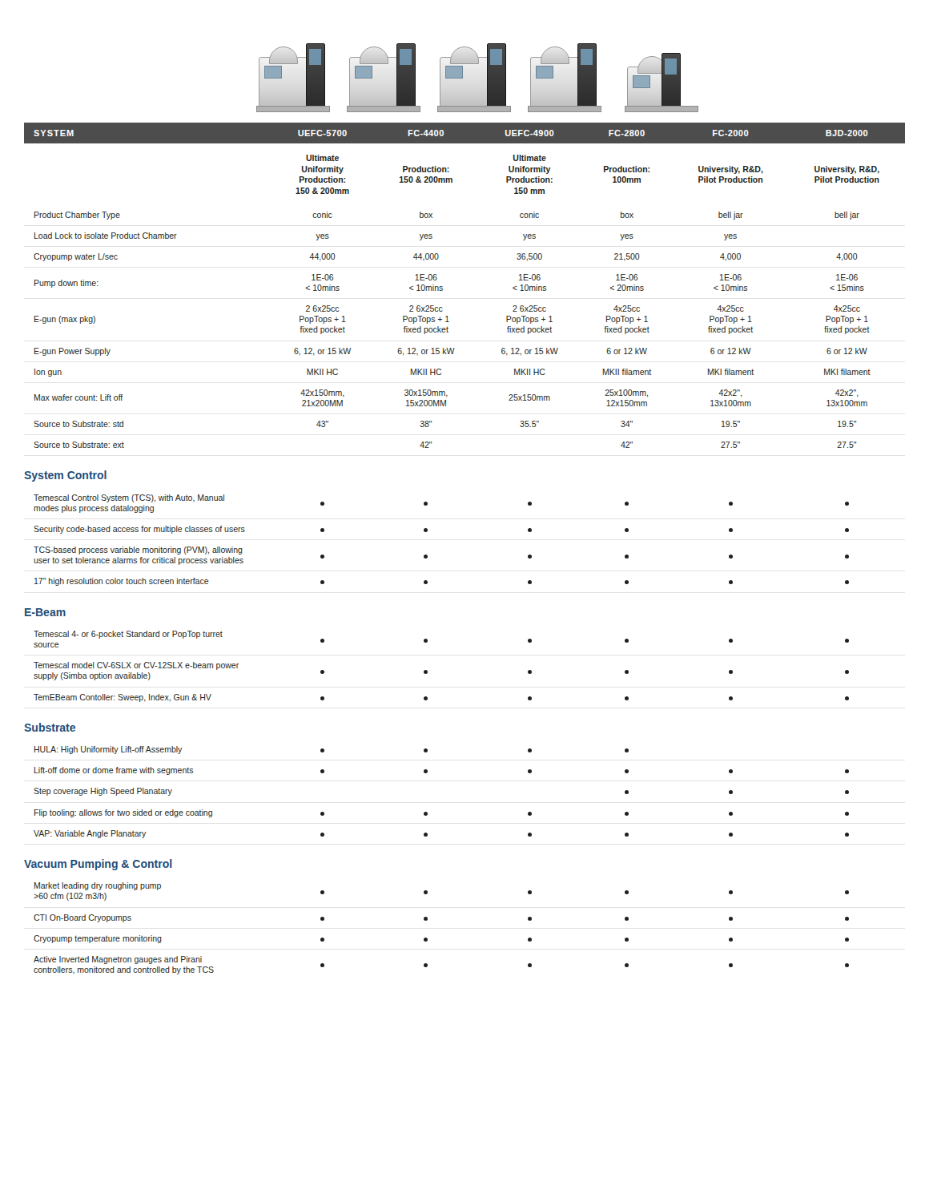| SYSTEM | UEFC-5700 | FC-4400 | UEFC-4900 | FC-2800 | FC-2000 | BJD-2000 |
| --- | --- | --- | --- | --- | --- | --- |
| | Ultimate Uniformity Production: 150 & 200mm | Production: 150 & 200mm | Ultimate Uniformity Production: 150 mm | Production: 100mm | University, R&D, Pilot Production | University, R&D, Pilot Production |
| Product Chamber Type | conic | box | conic | box | bell jar | bell jar |
| Load Lock to isolate Product Chamber | yes | yes | yes | yes | yes | |
| Cryopump water L/sec | 44,000 | 44,000 | 36,500 | 21,500 | 4,000 | 4,000 |
| Pump down time: | 1E-06 < 10mins | 1E-06 < 10mins | 1E-06 < 10mins | 1E-06 < 20mins | 1E-06 < 10mins | 1E-06 < 15mins |
| E-gun (max pkg) | 2 6x25cc PopTops + 1 fixed pocket | 2 6x25cc PopTops + 1 fixed pocket | 2 6x25cc PopTops + 1 fixed pocket | 4x25cc PopTop + 1 fixed pocket | 4x25cc PopTop + 1 fixed pocket | 4x25cc PopTop + 1 fixed pocket |
| E-gun Power Supply | 6, 12, or 15 kW | 6, 12, or 15 kW | 6, 12, or 15 kW | 6 or 12 kW | 6 or 12 kW | 6 or 12 kW |
| Ion gun | MKII HC | MKII HC | MKII HC | MKII filament | MKI filament | MKI filament |
| Max wafer count: Lift off | 42x150mm, 21x200MM | 30x150mm, 15x200MM | 25x150mm | 25x100mm, 12x150mm | 42x2", 13x100mm | 42x2", 13x100mm |
| Source to Substrate: std | 43" | 38" | 35.5” | 34" | 19.5" | 19.5" |
| Source to Substrate: ext | | 42" | | 42" | 27.5" | 27.5" |
| System Control |
| Temescal Control System (TCS), with Auto, Manual modes plus process datalogging | | | | | | |
| Security code-based access for multiple classes of users | | | | | | |
| TCS-based process variable monitoring (PVM), allowing user to set tolerance alarms for critical process variables | | | | | | |
| 17" high resolution color touch screen interface | | | | | | |
| E-Beam |
| Temescal 4- or 6-pocket Standard or PopTop turret source | | | | | | |
| Temescal model CV-6SLX or CV-12SLX e-beam power supply (Simba option available) | | | | | | |
| TemEBeam Contoller: Sweep, Index, Gun & HV | | | | | | |
| Substrate |
| HULA: High Uniformity Lift-off Assembly | | | | | | |
| Lift-off dome or dome frame with segments | | | | | | |
| Step coverage High Speed Planatary | | | | | | |
| Flip tooling: allows for two sided or edge coating | | | | | | |
| VAP: Variable Angle Planatary | | | | | | |
| Vacuum Pumping & Control |
| Market leading dry roughing pump >60 cfm (102 m3/h) | | | | | | |
| CTI On-Board Cryopumps | | | | | | |
| Cryopump temperature monitoring | | | | | | |
| Active Inverted Magnetron gauges and Pirani controllers, monitored and controlled by the TCS | | | | | | |